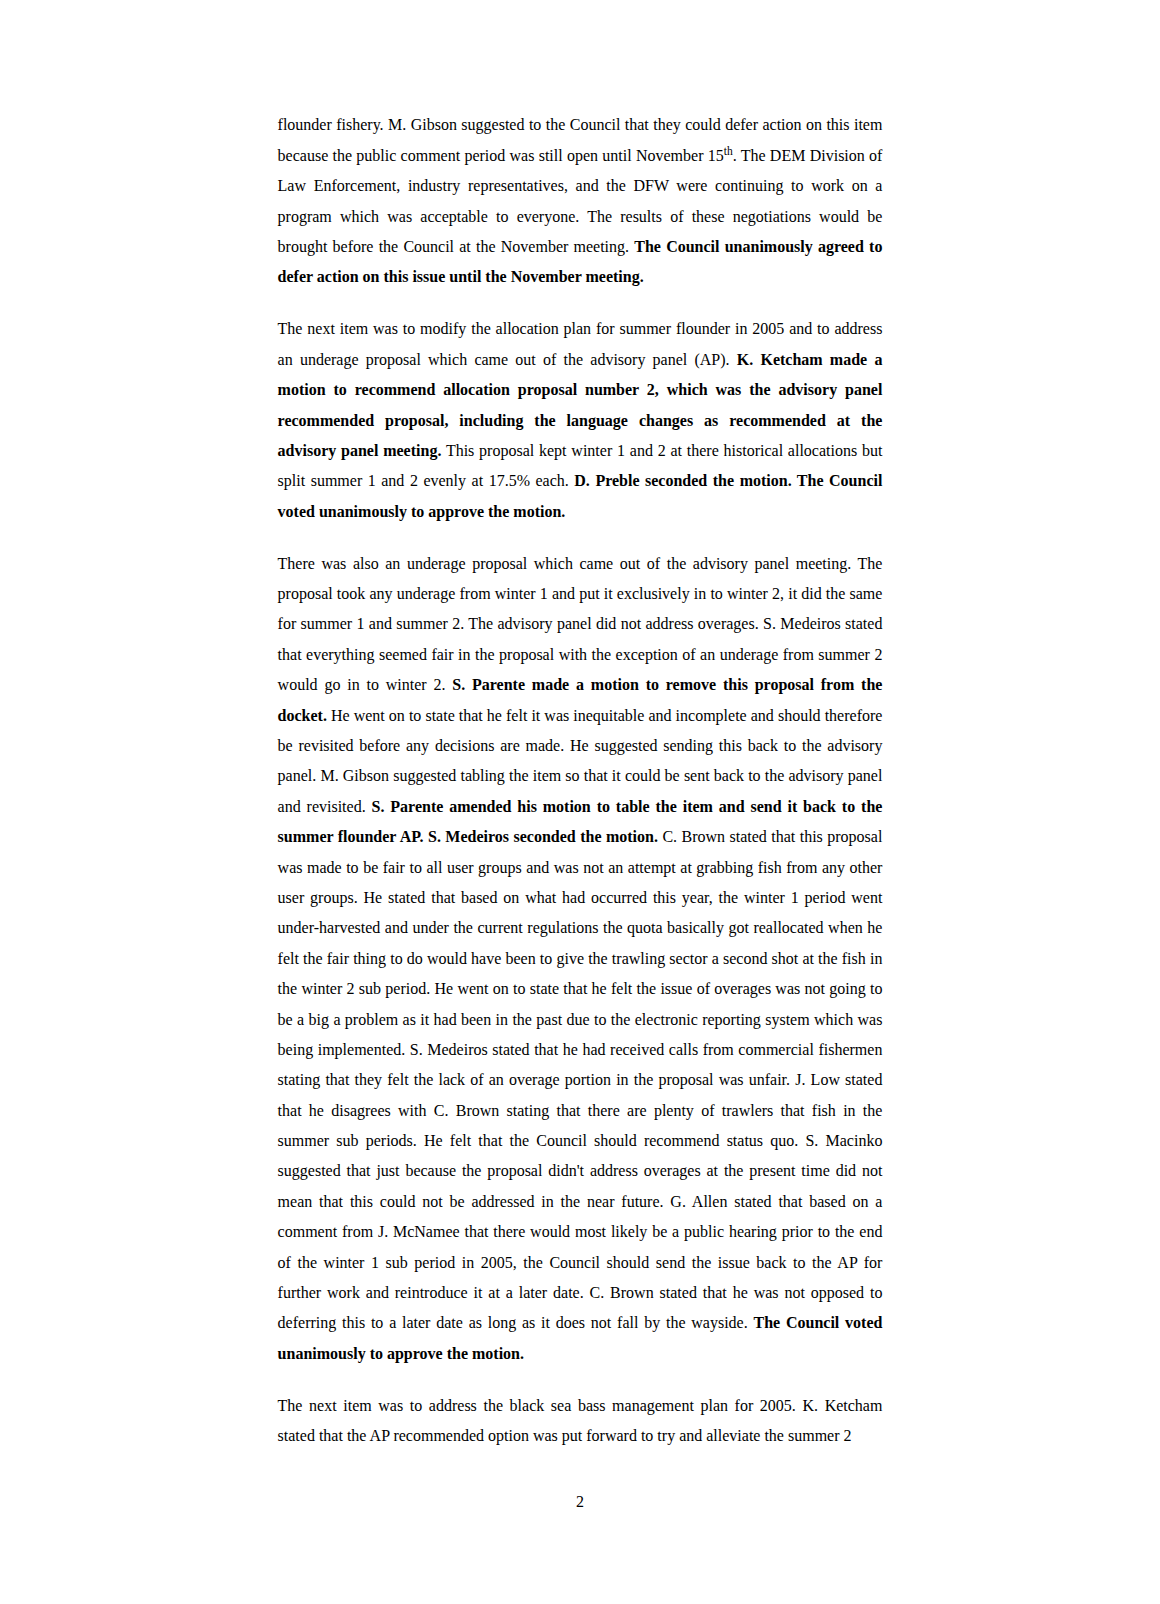flounder fishery. M. Gibson suggested to the Council that they could defer action on this item because the public comment period was still open until November 15th. The DEM Division of Law Enforcement, industry representatives, and the DFW were continuing to work on a program which was acceptable to everyone. The results of these negotiations would be brought before the Council at the November meeting. The Council unanimously agreed to defer action on this issue until the November meeting.
The next item was to modify the allocation plan for summer flounder in 2005 and to address an underage proposal which came out of the advisory panel (AP). K. Ketcham made a motion to recommend allocation proposal number 2, which was the advisory panel recommended proposal, including the language changes as recommended at the advisory panel meeting. This proposal kept winter 1 and 2 at there historical allocations but split summer 1 and 2 evenly at 17.5% each. D. Preble seconded the motion. The Council voted unanimously to approve the motion.
There was also an underage proposal which came out of the advisory panel meeting. The proposal took any underage from winter 1 and put it exclusively in to winter 2, it did the same for summer 1 and summer 2. The advisory panel did not address overages. S. Medeiros stated that everything seemed fair in the proposal with the exception of an underage from summer 2 would go in to winter 2. S. Parente made a motion to remove this proposal from the docket. He went on to state that he felt it was inequitable and incomplete and should therefore be revisited before any decisions are made. He suggested sending this back to the advisory panel. M. Gibson suggested tabling the item so that it could be sent back to the advisory panel and revisited. S. Parente amended his motion to table the item and send it back to the summer flounder AP. S. Medeiros seconded the motion. C. Brown stated that this proposal was made to be fair to all user groups and was not an attempt at grabbing fish from any other user groups. He stated that based on what had occurred this year, the winter 1 period went under-harvested and under the current regulations the quota basically got reallocated when he felt the fair thing to do would have been to give the trawling sector a second shot at the fish in the winter 2 sub period. He went on to state that he felt the issue of overages was not going to be a big a problem as it had been in the past due to the electronic reporting system which was being implemented. S. Medeiros stated that he had received calls from commercial fishermen stating that they felt the lack of an overage portion in the proposal was unfair. J. Low stated that he disagrees with C. Brown stating that there are plenty of trawlers that fish in the summer sub periods. He felt that the Council should recommend status quo. S. Macinko suggested that just because the proposal didn't address overages at the present time did not mean that this could not be addressed in the near future. G. Allen stated that based on a comment from J. McNamee that there would most likely be a public hearing prior to the end of the winter 1 sub period in 2005, the Council should send the issue back to the AP for further work and reintroduce it at a later date. C. Brown stated that he was not opposed to deferring this to a later date as long as it does not fall by the wayside. The Council voted unanimously to approve the motion.
The next item was to address the black sea bass management plan for 2005. K. Ketcham stated that the AP recommended option was put forward to try and alleviate the summer 2
2